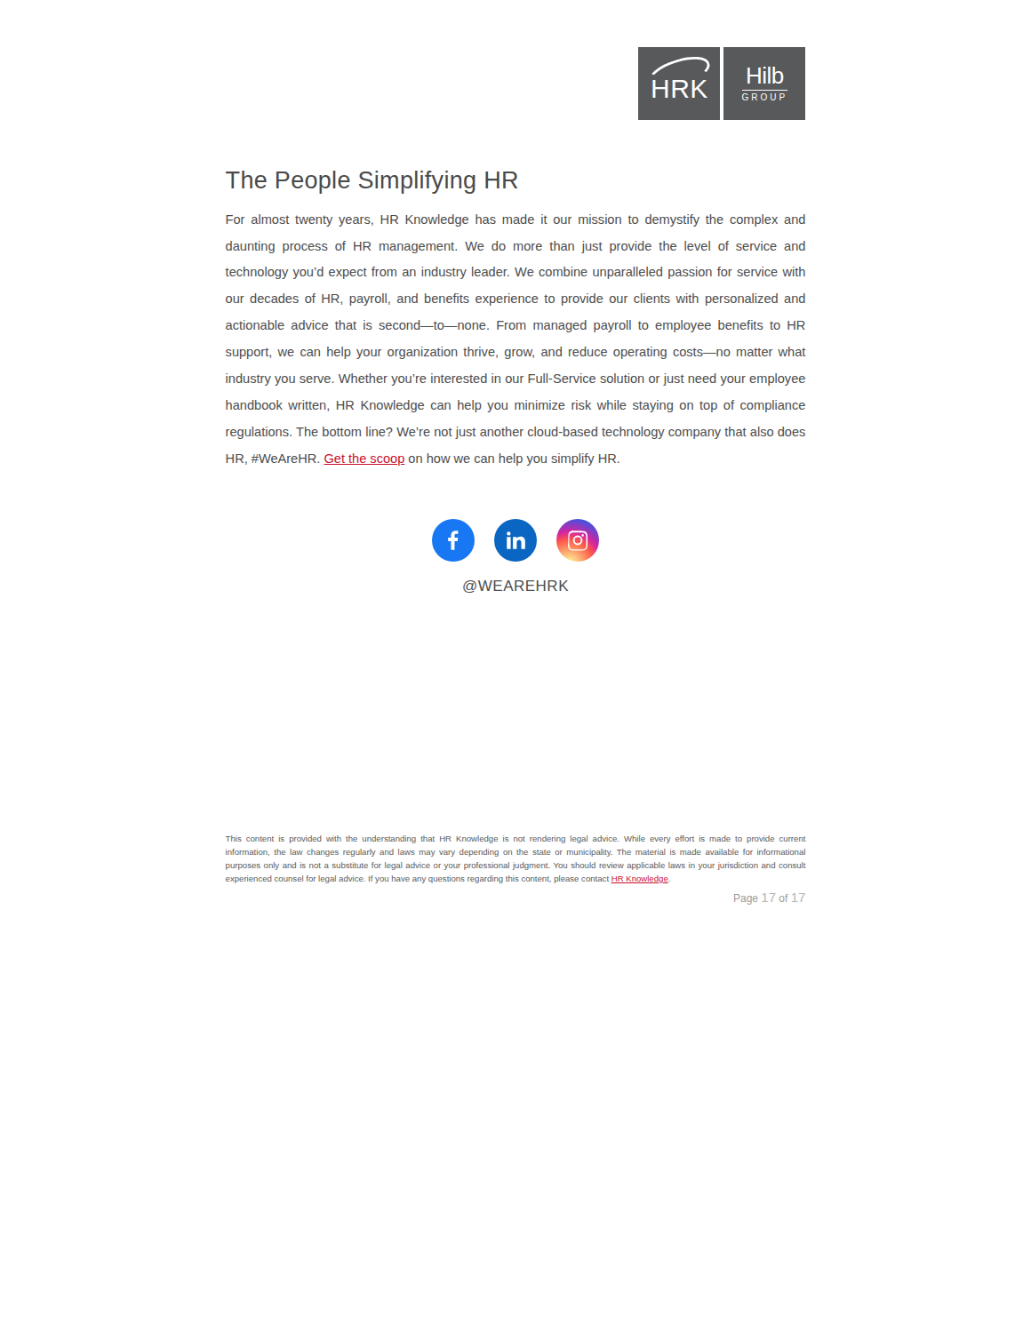HRK
Hilb
GROUP
The People Simplifying HR
For almost twenty years, HR Knowledge has made it our mission to demystify the complex and daunting process of HR management. We do more than just provide the level of service and technology you’d expect from an industry leader. We combine unparalleled passion for service with our decades of HR, payroll, and benefits experience to provide our clients with personalized and actionable advice that is second—to—none. From managed payroll to employee benefits to HR support, we can help your organization thrive, grow, and reduce operating costs—no matter what industry you serve. Whether you’re interested in our Full-Service solution or just need your employee handbook written, HR Knowledge can help you minimize risk while staying on top of compliance regulations. The bottom line? We’re not just another cloud-based technology company that also does HR, #WeAreHR. Get the scoop on how we can help you simplify HR.
@WEAREHRK
This content is provided with the understanding that HR Knowledge is not rendering legal advice. While every effort is made to provide current information, the law changes regularly and laws may vary depending on the state or municipality. The material is made available for informational purposes only and is not a substitute for legal advice or your professional judgment. You should review applicable laws in your jurisdiction and consult experienced counsel for legal advice. If you have any questions regarding this content, please contact HR Knowledge.
Page 17 of 17